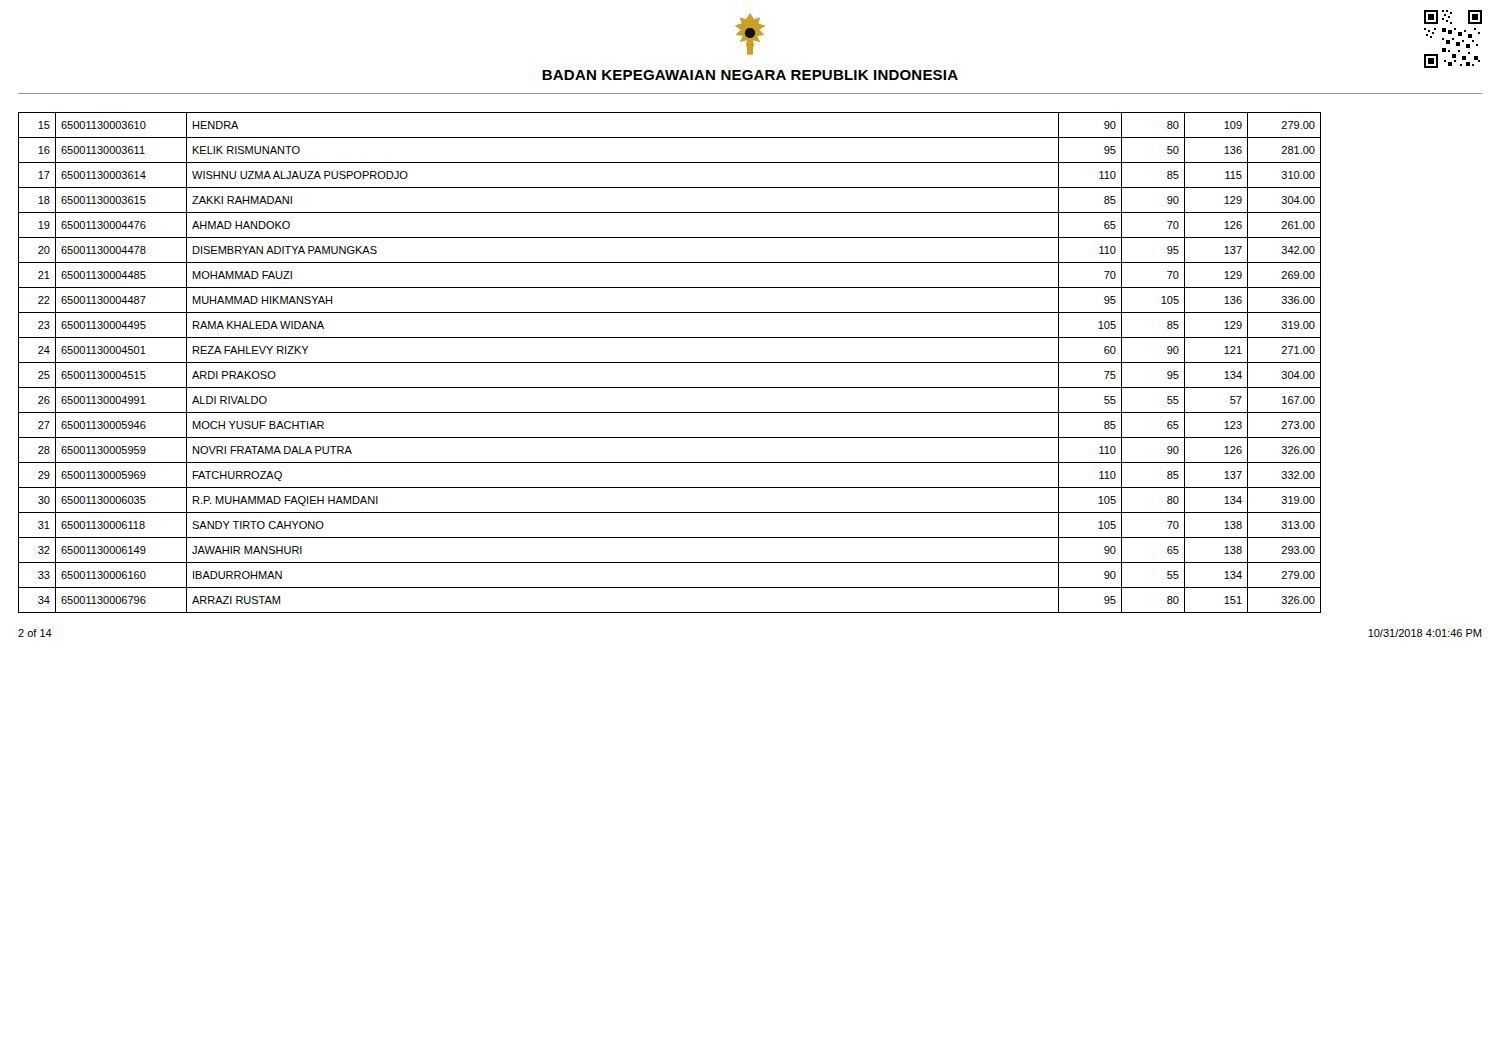BADAN KEPEGAWAIAN NEGARA REPUBLIK INDONESIA
| 15 | 65001130003610 | HENDRA | 90 | 80 | 109 | 279.00 | |
| 16 | 65001130003611 | KELIK RISMUNANTO | 95 | 50 | 136 | 281.00 | |
| 17 | 65001130003614 | WISHNU UZMA ALJAUZA PUSPOPRODJO | 110 | 85 | 115 | 310.00 | |
| 18 | 65001130003615 | ZAKKI RAHMADANI | 85 | 90 | 129 | 304.00 | |
| 19 | 65001130004476 | AHMAD HANDOKO | 65 | 70 | 126 | 261.00 | |
| 20 | 65001130004478 | DISEMBRYAN ADITYA PAMUNGKAS | 110 | 95 | 137 | 342.00 | |
| 21 | 65001130004485 | MOHAMMAD FAUZI | 70 | 70 | 129 | 269.00 | |
| 22 | 65001130004487 | MUHAMMAD HIKMANSYAH | 95 | 105 | 136 | 336.00 | |
| 23 | 65001130004495 | RAMA KHALEDA WIDANA | 105 | 85 | 129 | 319.00 | |
| 24 | 65001130004501 | REZA FAHLEVY RIZKY | 60 | 90 | 121 | 271.00 | |
| 25 | 65001130004515 | ARDI PRAKOSO | 75 | 95 | 134 | 304.00 | |
| 26 | 65001130004991 | ALDI RIVALDO | 55 | 55 | 57 | 167.00 | |
| 27 | 65001130005946 | MOCH YUSUF BACHTIAR | 85 | 65 | 123 | 273.00 | |
| 28 | 65001130005959 | NOVRI FRATAMA DALA PUTRA | 110 | 90 | 126 | 326.00 | |
| 29 | 65001130005969 | FATCHURROZAQ | 110 | 85 | 137 | 332.00 | |
| 30 | 65001130006035 | R.P. MUHAMMAD FAQIEH HAMDANI | 105 | 80 | 134 | 319.00 | |
| 31 | 65001130006118 | SANDY TIRTO CAHYONO | 105 | 70 | 138 | 313.00 | |
| 32 | 65001130006149 | JAWAHIR MANSHURI | 90 | 65 | 138 | 293.00 | |
| 33 | 65001130006160 | IBADURROHMAN | 90 | 55 | 134 | 279.00 | |
| 34 | 65001130006796 | ARRAZI RUSTAM | 95 | 80 | 151 | 326.00 | |
2 of 14 10/31/2018 4:01:46 PM